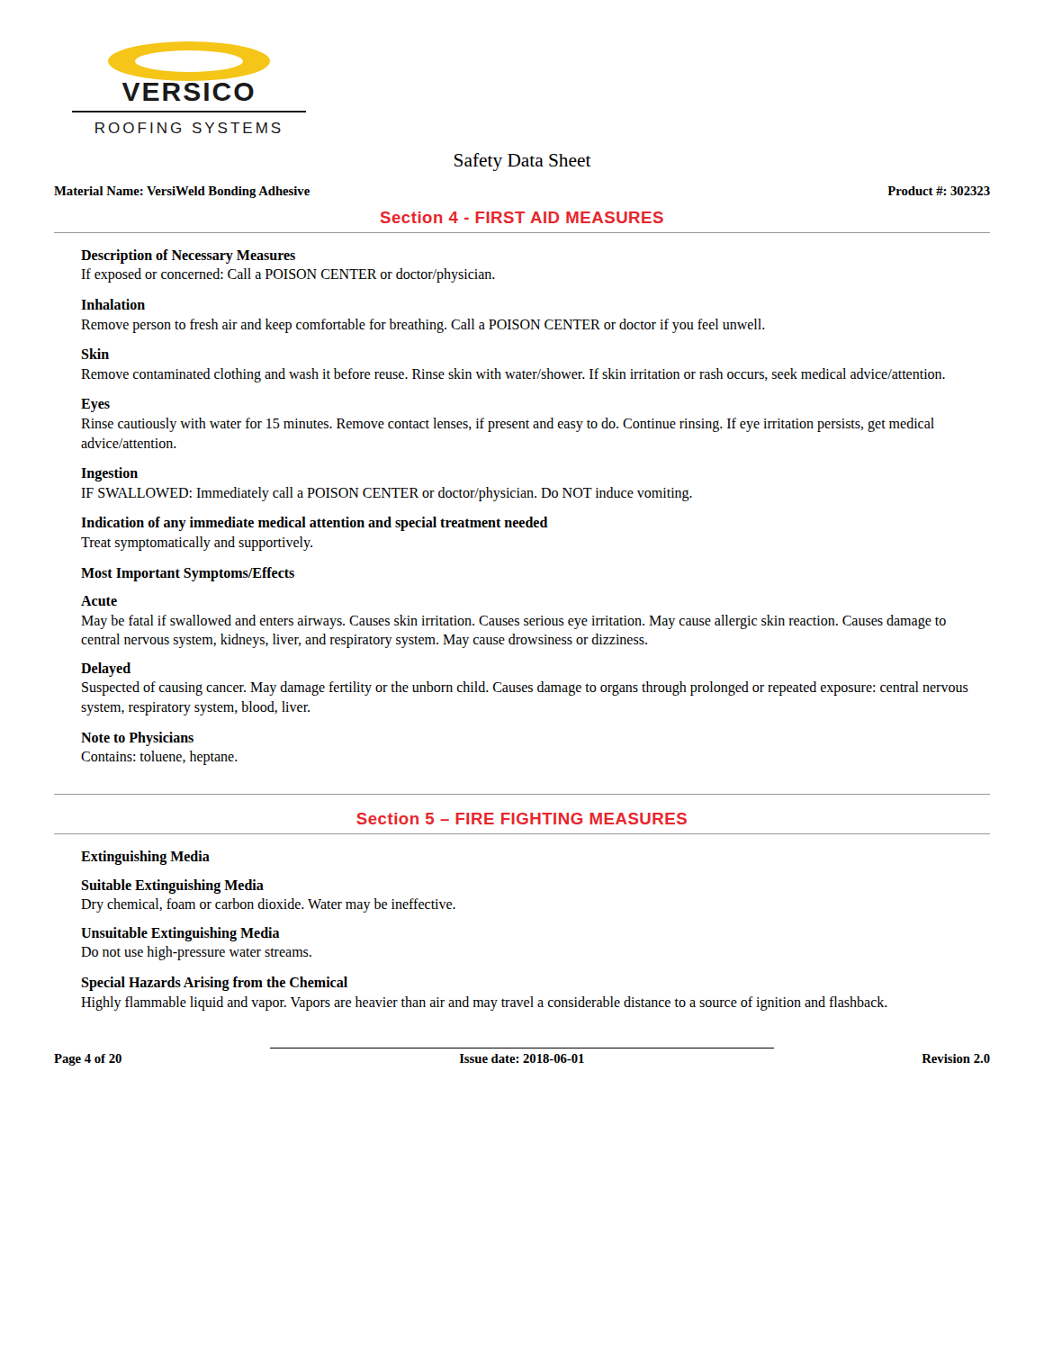VERSICO ROOFING SYSTEMS
Safety Data Sheet
Material Name: VersiWeld Bonding Adhesive
Product #: 302323
Section 4 - FIRST AID MEASURES
Description of Necessary Measures
If exposed or concerned: Call a POISON CENTER or doctor/physician.
Inhalation
Remove person to fresh air and keep comfortable for breathing. Call a POISON CENTER or doctor if you feel unwell.
Skin
Remove contaminated clothing and wash it before reuse. Rinse skin with water/shower. If skin irritation or rash occurs, seek medical advice/attention.
Eyes
Rinse cautiously with water for 15 minutes. Remove contact lenses, if present and easy to do. Continue rinsing. If eye irritation persists, get medical advice/attention.
Ingestion
IF SWALLOWED: Immediately call a POISON CENTER or doctor/physician. Do NOT induce vomiting.
Indication of any immediate medical attention and special treatment needed
Treat symptomatically and supportively.
Most Important Symptoms/Effects
Acute
May be fatal if swallowed and enters airways. Causes skin irritation. Causes serious eye irritation. May cause allergic skin reaction. Causes damage to central nervous system, kidneys, liver, and respiratory system. May cause drowsiness or dizziness.
Delayed
Suspected of causing cancer. May damage fertility or the unborn child. Causes damage to organs through prolonged or repeated exposure: central nervous system, respiratory system, blood, liver.
Note to Physicians
Contains: toluene, heptane.
Section 5 – FIRE FIGHTING MEASURES
Extinguishing Media
Suitable Extinguishing Media
Dry chemical, foam or carbon dioxide. Water may be ineffective.
Unsuitable Extinguishing Media
Do not use high-pressure water streams.
Special Hazards Arising from the Chemical
Highly flammable liquid and vapor. Vapors are heavier than air and may travel a considerable distance to a source of ignition and flashback.
Page 4 of 20
Issue date: 2018-06-01
Revision 2.0